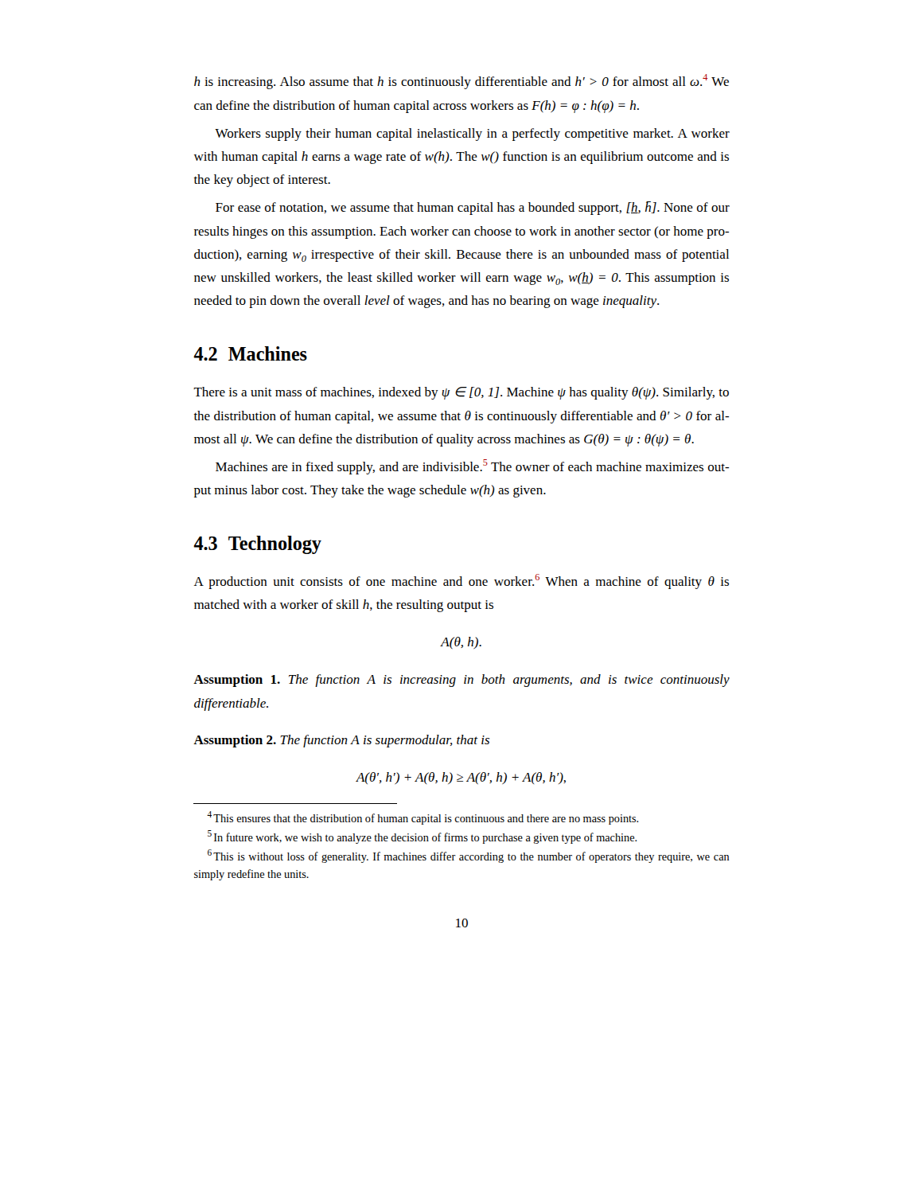h is increasing. Also assume that h is continuously differentiable and h′ > 0 for almost all ω.4 We can define the distribution of human capital across workers as F(h) = φ : h(φ) = h.
Workers supply their human capital inelastically in a perfectly competitive market. A worker with human capital h earns a wage rate of w(h). The w() function is an equilibrium outcome and is the key object of interest.
For ease of notation, we assume that human capital has a bounded support, [h, h̄]. None of our results hinges on this assumption. Each worker can choose to work in another sector (or home production), earning w0 irrespective of their skill. Because there is an unbounded mass of potential new unskilled workers, the least skilled worker will earn wage w0, w(h) = 0. This assumption is needed to pin down the overall level of wages, and has no bearing on wage inequality.
4.2 Machines
There is a unit mass of machines, indexed by ψ ∈ [0, 1]. Machine ψ has quality θ(ψ). Similarly, to the distribution of human capital, we assume that θ is continuously differentiable and θ′ > 0 for almost all ψ. We can define the distribution of quality across machines as G(θ) = ψ : θ(ψ) = θ.
Machines are in fixed supply, and are indivisible.5 The owner of each machine maximizes output minus labor cost. They take the wage schedule w(h) as given.
4.3 Technology
A production unit consists of one machine and one worker.6 When a machine of quality θ is matched with a worker of skill h, the resulting output is
A(θ, h).
Assumption 1. The function A is increasing in both arguments, and is twice continuously differentiable.
Assumption 2. The function A is supermodular, that is
A(θ′, h′) + A(θ, h) ≥ A(θ′, h) + A(θ, h′),
4 This ensures that the distribution of human capital is continuous and there are no mass points.
5 In future work, we wish to analyze the decision of firms to purchase a given type of machine.
6 This is without loss of generality. If machines differ according to the number of operators they require, we can simply redefine the units.
10